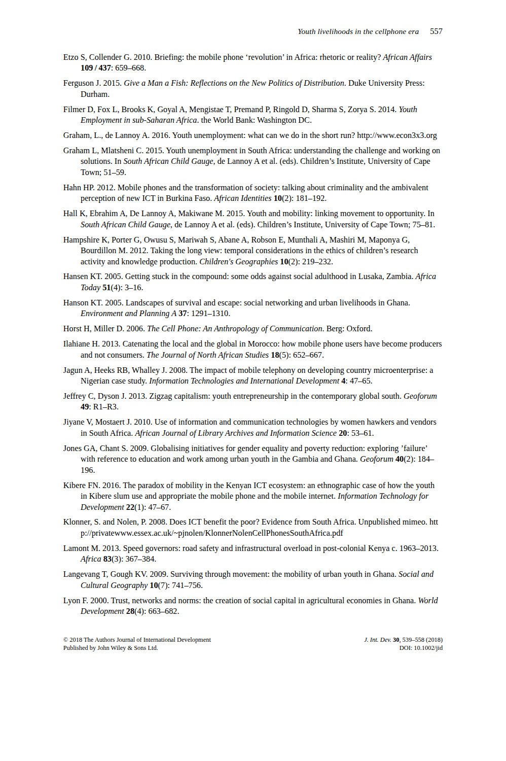Youth livelihoods in the cellphone era 557
Etzo S, Collender G. 2010. Briefing: the mobile phone ‘revolution’ in Africa: rhetoric or reality? African Affairs 109 / 437: 659–668.
Ferguson J. 2015. Give a Man a Fish: Reflections on the New Politics of Distribution. Duke University Press: Durham.
Filmer D, Fox L, Brooks K, Goyal A, Mengistae T, Premand P, Ringold D, Sharma S, Zorya S. 2014. Youth Employment in sub-Saharan Africa. the World Bank: Washington DC.
Graham, L., de Lannoy A. 2016. Youth unemployment: what can we do in the short run? http://www.econ3x3.org
Graham L, Mlatsheni C. 2015. Youth unemployment in South Africa: understanding the challenge and working on solutions. In South African Child Gauge, de Lannoy A et al. (eds). Children’s Institute, University of Cape Town; 51–59.
Hahn HP. 2012. Mobile phones and the transformation of society: talking about criminality and the ambivalent perception of new ICT in Burkina Faso. African Identities 10(2): 181–192.
Hall K, Ebrahim A, De Lannoy A, Makiwane M. 2015. Youth and mobility: linking movement to opportunity. In South African Child Gauge, de Lannoy A et al. (eds). Children’s Institute, University of Cape Town; 75–81.
Hampshire K, Porter G, Owusu S, Mariwah S, Abane A, Robson E, Munthali A, Mashiri M, Maponya G, Bourdillon M. 2012. Taking the long view: temporal considerations in the ethics of children’s research activity and knowledge production. Children's Geographies 10(2): 219–232.
Hansen KT. 2005. Getting stuck in the compound: some odds against social adulthood in Lusaka, Zambia. Africa Today 51(4): 3–16.
Hanson KT. 2005. Landscapes of survival and escape: social networking and urban livelihoods in Ghana. Environment and Planning A 37: 1291–1310.
Horst H, Miller D. 2006. The Cell Phone: An Anthropology of Communication. Berg: Oxford.
Ilahiane H. 2013. Catenating the local and the global in Morocco: how mobile phone users have become producers and not consumers. The Journal of North African Studies 18(5): 652–667.
Jagun A, Heeks RB, Whalley J. 2008. The impact of mobile telephony on developing country microenterprise: a Nigerian case study. Information Technologies and International Development 4: 47–65.
Jeffrey C, Dyson J. 2013. Zigzag capitalism: youth entrepreneurship in the contemporary global south. Geoforum 49: R1–R3.
Jiyane V, Mostaert J. 2010. Use of information and communication technologies by women hawkers and vendors in South Africa. African Journal of Library Archives and Information Science 20: 53–61.
Jones GA, Chant S. 2009. Globalising initiatives for gender equality and poverty reduction: exploring ’failure’ with reference to education and work among urban youth in the Gambia and Ghana. Geoforum 40(2): 184–196.
Kibere FN. 2016. The paradox of mobility in the Kenyan ICT ecosystem: an ethnographic case of how the youth in Kibere slum use and appropriate the mobile phone and the mobile internet. Information Technology for Development 22(1): 47–67.
Klonner, S. and Nolen, P. 2008. Does ICT benefit the poor? Evidence from South Africa. Unpublished mimeo. http://privatewww.essex.ac.uk/~pjnolen/KlonnerNolenCellPhonesSouthAfrica.pdf
Lamont M. 2013. Speed governors: road safety and infrastructural overload in post-colonial Kenya c. 1963–2013. Africa 83(3): 367–384.
Langevang T, Gough KV. 2009. Surviving through movement: the mobility of urban youth in Ghana. Social and Cultural Geography 10(7): 741–756.
Lyon F. 2000. Trust, networks and norms: the creation of social capital in agricultural economies in Ghana. World Development 28(4): 663–682.
© 2018 The Authors Journal of International Development
Published by John Wiley & Sons Ltd.
J. Int. Dev. 30, 539–558 (2018)
DOI: 10.1002/jid